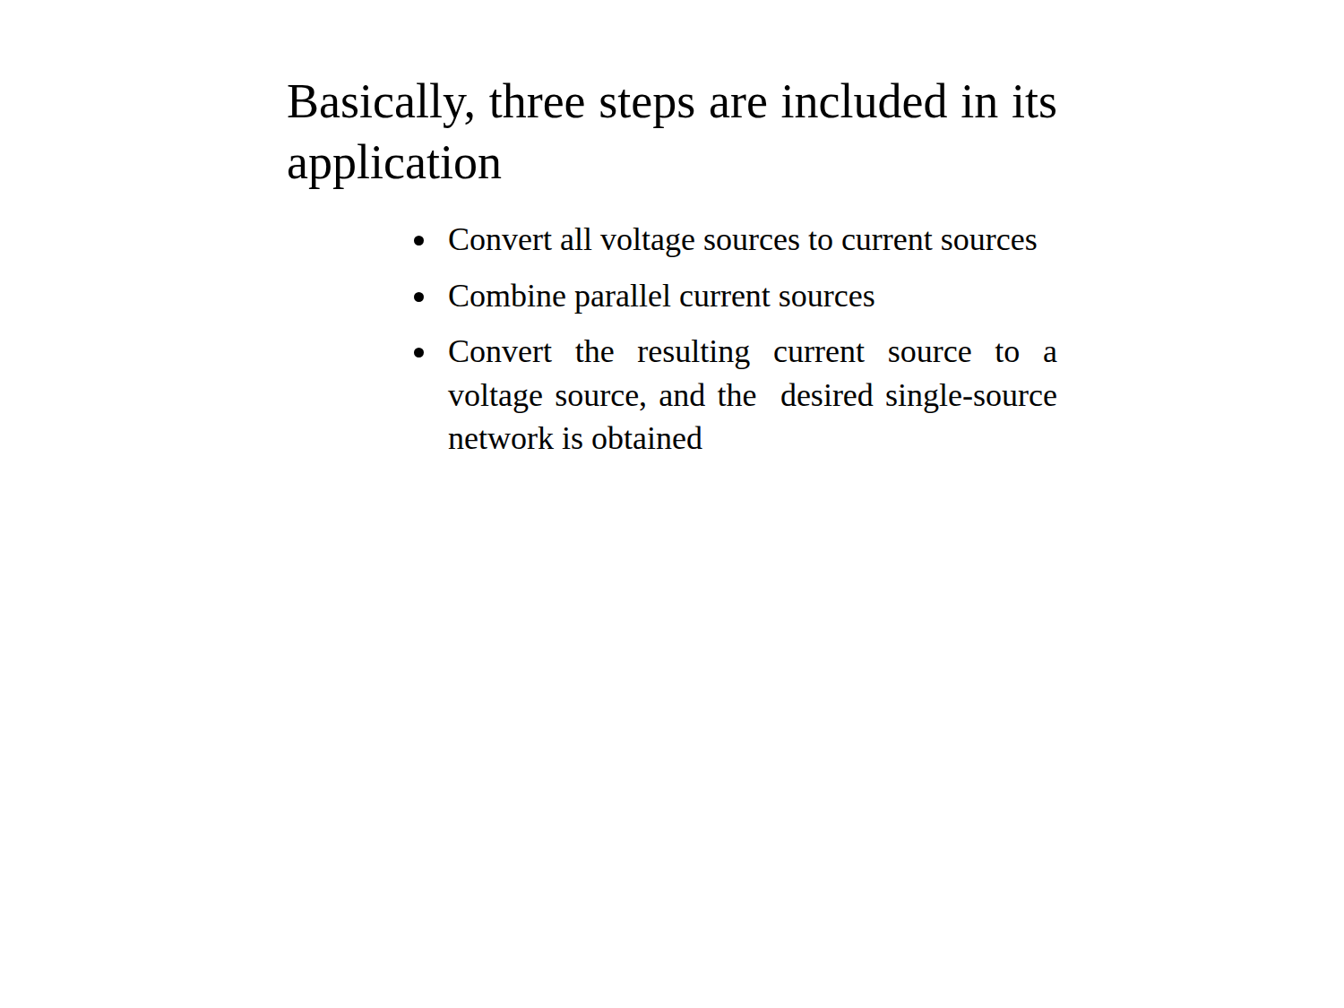Basically, three steps are included in its application
Convert all voltage sources to current sources
Combine parallel current sources
Convert the resulting current source to a voltage source, and the desired single-source network is obtained